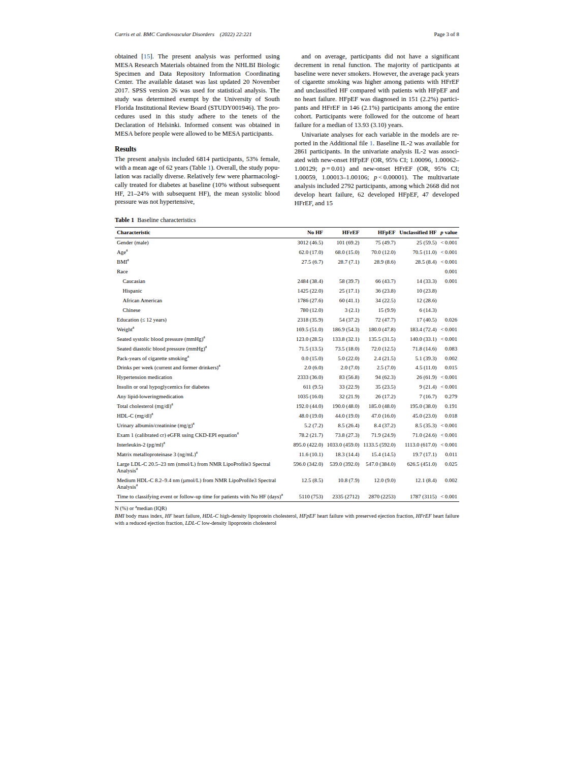Carris et al. BMC Cardiovascular Disorders (2022) 22:221
Page 3 of 8
obtained [15]. The present analysis was performed using MESA Research Materials obtained from the NHLBI Biologic Specimen and Data Repository Information Coordinating Center. The available dataset was last updated 20 November 2017. SPSS version 26 was used for statistical analysis. The study was determined exempt by the University of South Florida Institutional Review Board (STUDY001946). The procedures used in this study adhere to the tenets of the Declaration of Helsinki. Informed consent was obtained in MESA before people were allowed to be MESA participants.
Results
The present analysis included 6814 participants, 53% female, with a mean age of 62 years (Table 1). Overall, the study population was racially diverse. Relatively few were pharmacologically treated for diabetes at baseline (10% without subsequent HF, 21–24% with subsequent HF), the mean systolic blood pressure was not hypertensive,
and on average, participants did not have a significant decrement in renal function. The majority of participants at baseline were never smokers. However, the average pack years of cigarette smoking was higher among patients with HFrEF and unclassified HF compared with patients with HFpEF and no heart failure. HFpEF was diagnosed in 151 (2.2%) participants and HFrEF in 146 (2.1%) participants among the entire cohort. Participants were followed for the outcome of heart failure for a median of 13.93 (3.10) years.
Univariate analyses for each variable in the models are reported in the Additional file 1. Baseline IL-2 was available for 2861 participants. In the univariate analysis IL-2 was associated with new-onset HFpEF (OR, 95% CI; 1.00096, 1.00062–1.00129; p = 0.01) and new-onset HFrEF (OR, 95% CI; 1.00059, 1.00013–1.00106; p < 0.00001). The multivariate analysis included 2792 participants, among which 2668 did not develop heart failure, 62 developed HFpEF, 47 developed HFrEF, and 15
Table 1 Baseline characteristics
| Characteristic | No HF | HFrEF | HFpEF | Unclassified HF | p value |
| --- | --- | --- | --- | --- | --- |
| Gender (male) | 3012 (46.5) | 101 (69.2) | 75 (49.7) | 25 (59.5) | < 0.001 |
| Age a | 62.0 (17.0) | 68.0 (15.0) | 70.0 (12.0) | 70.5 (11.0) | < 0.001 |
| BMI a | 27.5 (6.7) | 28.7 (7.1) | 28.9 (8.6) | 28.5 (8.4) | < 0.001 |
| Race | | | | | 0.001 |
| Caucasian | 2484 (38.4) | 58 (39.7) | 66 (43.7) | 14 (33.3) | 0.001 |
| Hispanic | 1425 (22.0) | 25 (17.1) | 36 (23.8) | 10 (23.8) | |
| African American | 1786 (27.6) | 60 (41.1) | 34 (22.5) | 12 (28.6) | |
| Chinese | 780 (12.0) | 3 (2.1) | 15 (9.9) | 6 (14.3) | |
| Education (≤ 12 years) | 2318 (35.9) | 54 (37.2) | 72 (47.7) | 17 (40.5) | 0.026 |
| Weight a | 169.5 (51.0) | 186.9 (54.3) | 180.0 (47.8) | 183.4 (72.4) | < 0.001 |
| Seated systolic blood pressure (mmHg) a | 123.0 (28.5) | 133.8 (32.1) | 135.5 (31.5) | 140.0 (33.1) | < 0.001 |
| Seated diastolic blood pressure (mmHg) a | 71.5 (13.5) | 73.5 (18.0) | 72.0 (12.5) | 71.8 (14.6) | 0.083 |
| Pack-years of cigarette smoking a | 0.0 (15.0) | 5.0 (22.0) | 2.4 (21.5) | 5.1 (39.3) | 0.002 |
| Drinks per week (current and former drinkers) a | 2.0 (6.0) | 2.0 (7.0) | 2.5 (7.0) | 4.5 (11.0) | 0.015 |
| Hypertension medication | 2333 (36.0) | 83 (56.8) | 94 (62.3) | 26 (61.9) | < 0.001 |
| Insulin or oral hypoglycemics for diabetes | 611 (9.5) | 33 (22.9) | 35 (23.5) | 9 (21.4) | < 0.001 |
| Any lipid-loweringmedication | 1035 (16.0) | 32 (21.9) | 26 (17.2) | 7 (16.7) | 0.279 |
| Total cholesterol (mg/dl) a | 192.0 (44.0) | 190.0 (48.0) | 185.0 (48.0) | 195.0 (38.0) | 0.191 |
| HDL-C (mg/dl) a | 48.0 (19.0) | 44.0 (19.0) | 47.0 (16.0) | 45.0 (23.0) | 0.018 |
| Urinary albumin/creatinine (mg/g) a | 5.2 (7.2) | 8.5 (26.4) | 8.4 (37.2) | 8.5 (35.3) | < 0.001 |
| Exam 1 (calibrated cr) eGFR using CKD-EPI equation a | 78.2 (21.7) | 73.8 (27.3) | 71.9 (24.9) | 71.0 (24.6) | < 0.001 |
| Interleukin-2 (pg/ml) a | 895.0 (422.0) | 1033.0 (459.0) | 1133.5 (592.0) | 1113.0 (617.0) | < 0.001 |
| Matrix metalloproteinase 3 (ng/mL) a | 11.6 (10.1) | 18.3 (14.4) | 15.4 (14.5) | 19.7 (17.1) | 0.011 |
| Large LDL-C 20.5–23 nm (nmol/L) from NMR LipoProfile3 Spectral Analysis a | 596.0 (342.0) | 539.0 (392.0) | 547.0 (384.0) | 626.5 (451.0) | 0.025 |
| Medium HDL-C 8.2–9.4 nm (µmol/L) from NMR LipoProfile3 Spectral Analysis a | 12.5 (8.5) | 10.8 (7.9) | 12.0 (9.0) | 12.1 (8.4) | 0.002 |
| Time to classifying event or follow-up time for patients with No HF (days) a | 5110 (753) | 2335 (2712) | 2870 (2253) | 1787 (3115) | < 0.001 |
N (%) or amedian (IQR)
BMI body mass index, HF heart failure, HDL-C high-density lipoprotein cholesterol, HFpEF heart failure with preserved ejection fraction, HFrEF heart failure with a reduced ejection fraction, LDL-C low-density lipoprotein cholesterol